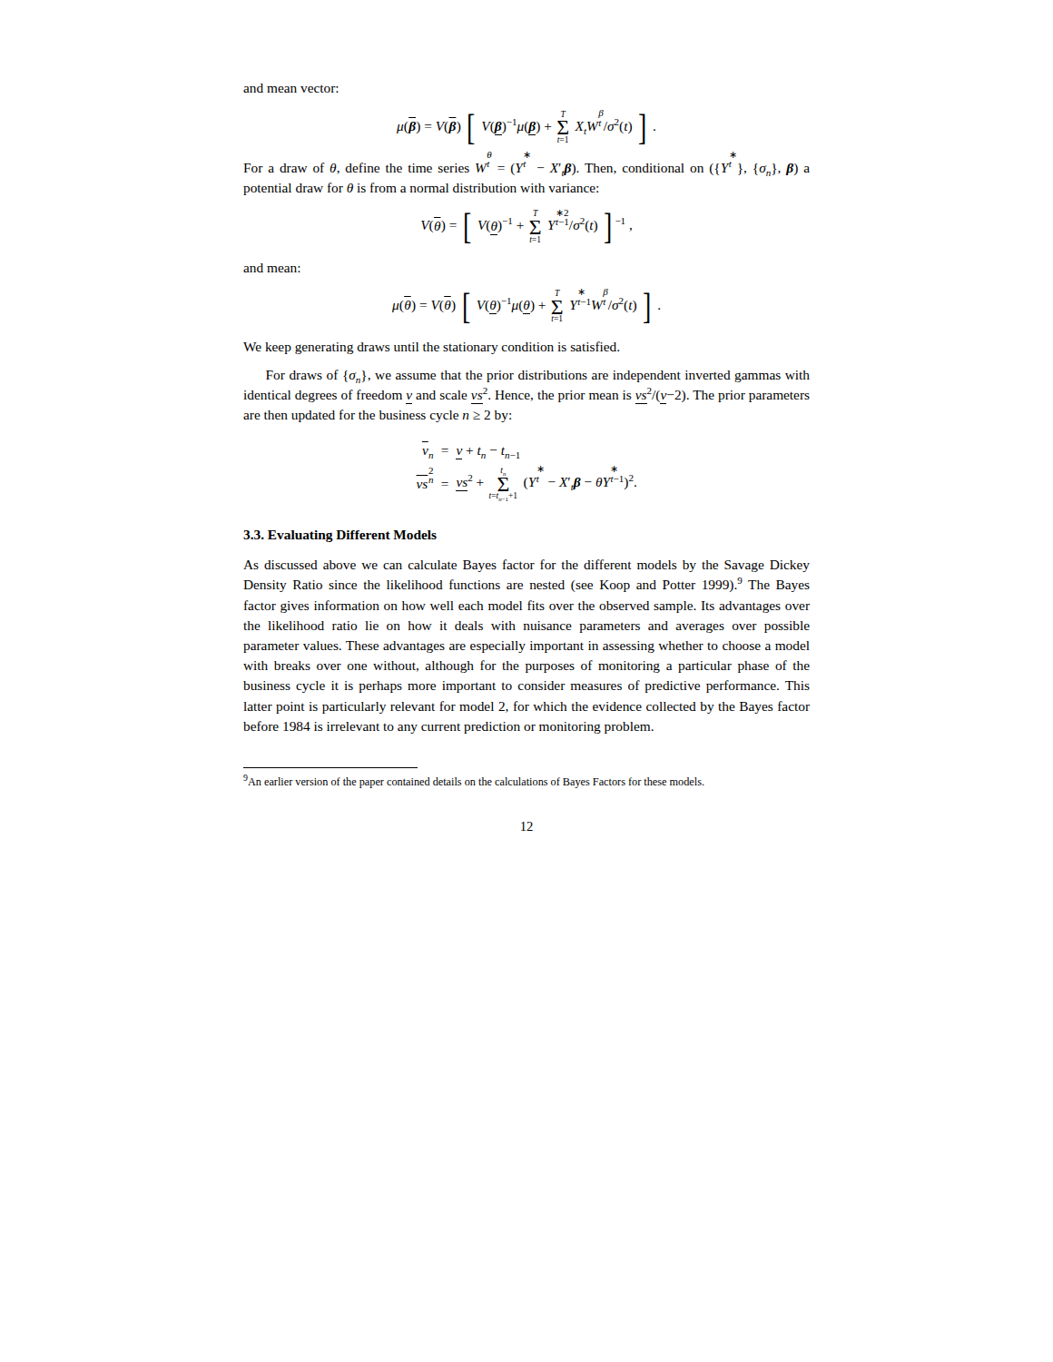and mean vector:
μ(β) = V(β) [ V(β)−1μ(β) + TΣt=1 Xt Wβt/σ2(t) ] .
For a draw of θ, define the time series Wθt = (Y∗t − X′tβ). Then, conditional on ({Y∗t}, {σn}, β) a potential draw for θ is from a normal distribution with variance:
V(θ) = [ V(θ)−1 + TΣt=1 Y∗2 t−1/σ2(t) ]−1 ,
and mean:
μ(θ) = V(θ) [ V(θ)−1μ(θ) + TΣt=1 Y∗t−1 Wβt/σ2(t) ] .
We keep generating draws until the stationary condition is satisfied.
For draws of {σn}, we assume that the prior distributions are independent inverted gammas with identical degrees of freedom ν and scale νs2. Hence, the prior mean is νs2/(ν−2). The prior parameters are then updated for the business cycle n ≥ 2 by:
| ν n | = | ν + t n − t n −1 |
| νs 2 n | = | νs 2 + t n Σ t = t n −1 +1 ( Y ∗ t − X ′ t β − θY ∗ t −1 ) 2 . |
3.3. Evaluating Different Models
As discussed above we can calculate Bayes factor for the different models by the Savage Dickey Density Ratio since the likelihood functions are nested (see Koop and Potter 1999).9 The Bayes factor gives information on how well each model fits over the observed sample. Its advantages over the likelihood ratio lie on how it deals with nuisance parameters and averages over possible parameter values. These advantages are especially important in assessing whether to choose a model with breaks over one without, although for the purposes of monitoring a particular phase of the business cycle it is perhaps more important to consider measures of predictive performance. This latter point is particularly relevant for model 2, for which the evidence collected by the Bayes factor before 1984 is irrelevant to any current prediction or monitoring problem.
9An earlier version of the paper contained details on the calculations of Bayes Factors for these models.
12